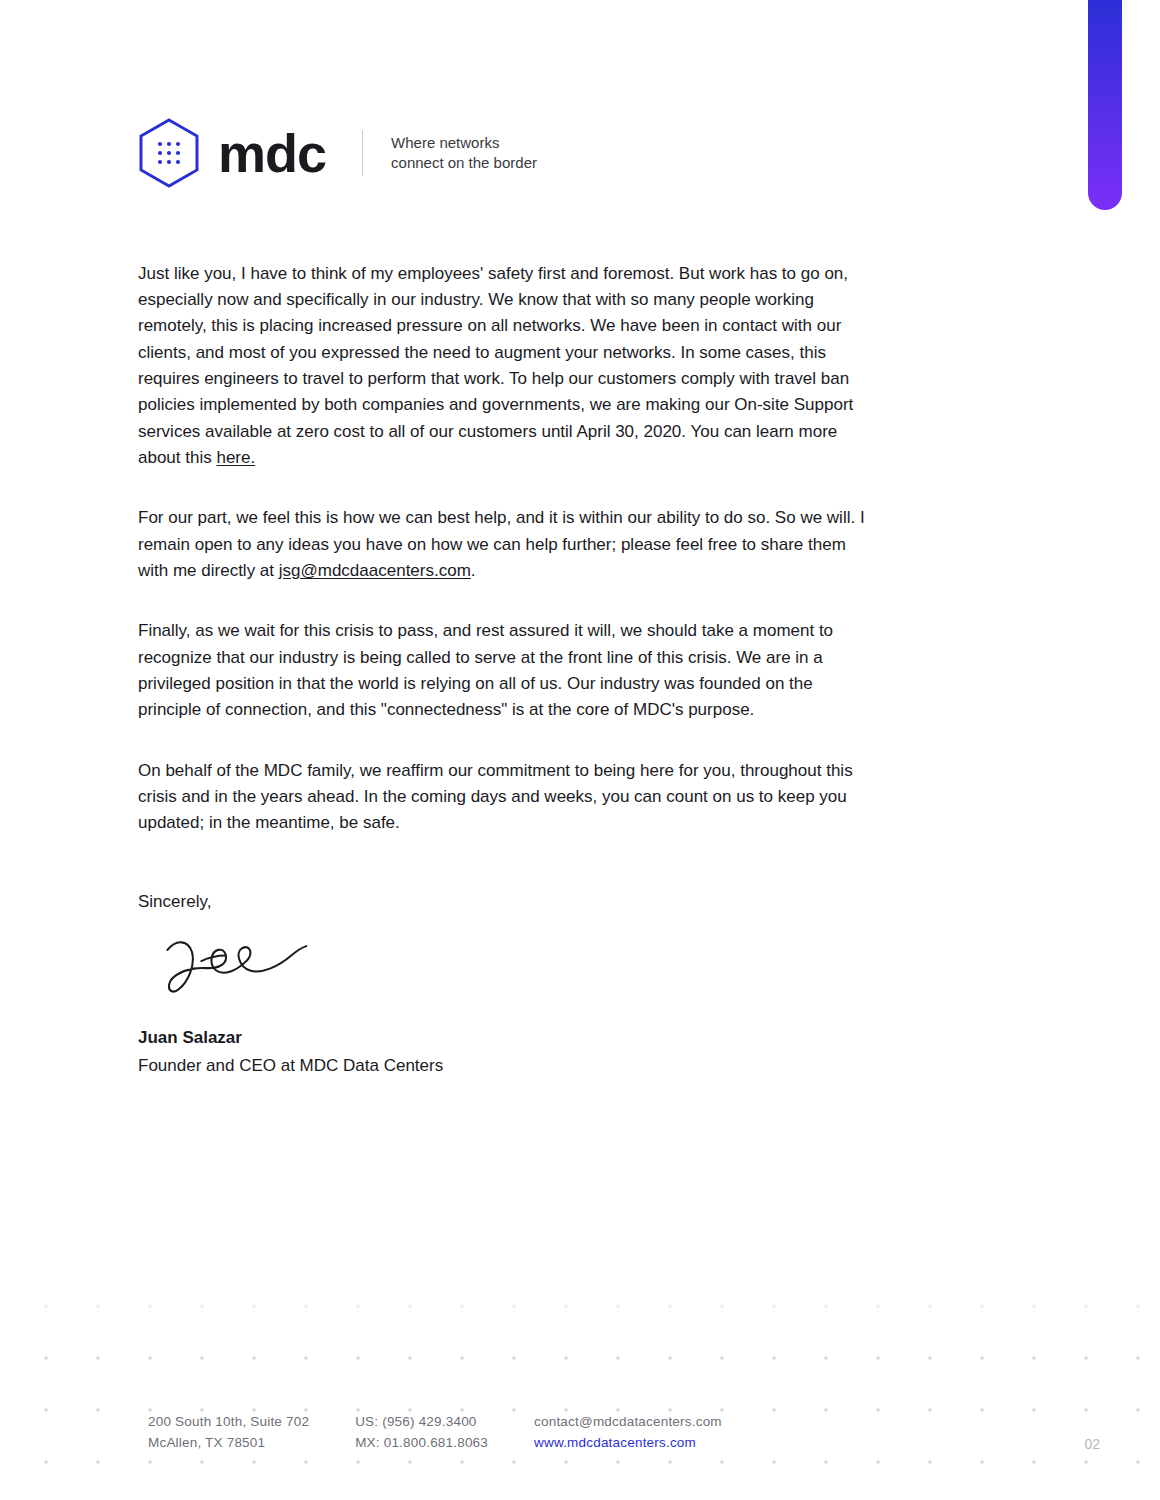mdc
Where networks
connect on the border
Just like you, I have to think of my employees' safety first and foremost. But work has to go on, especially now and specifically in our industry. We know that with so many people working remotely, this is placing increased pressure on all networks. We have been in contact with our clients, and most of you expressed the need to augment your networks. In some cases, this requires engineers to travel to perform that work. To help our customers comply with travel ban policies implemented by both companies and governments, we are making our On-site Support services available at zero cost to all of our customers until April 30, 2020. You can learn more about this here.
For our part, we feel this is how we can best help, and it is within our ability to do so. So we will. I remain open to any ideas you have on how we can help further; please feel free to share them with me directly at jsg@mdcdaacenters.com.
Finally, as we wait for this crisis to pass, and rest assured it will, we should take a moment to recognize that our industry is being called to serve at the front line of this crisis. We are in a privileged position in that the world is relying on all of us. Our industry was founded on the principle of connection, and this "connectedness" is at the core of MDC's purpose.
On behalf of the MDC family, we reaffirm our commitment to being here for you, throughout this crisis and in the years ahead. In the coming days and weeks, you can count on us to keep you updated; in the meantime, be safe.
Sincerely,
Juan Salazar
Founder and CEO at MDC Data Centers
200 South 10th, Suite 702 McAllen, TX 78501
US: (956) 429.3400 MX: 01.800.681.8063
contact@mdcdatacenters.com www.mdcdatacenters.com
02